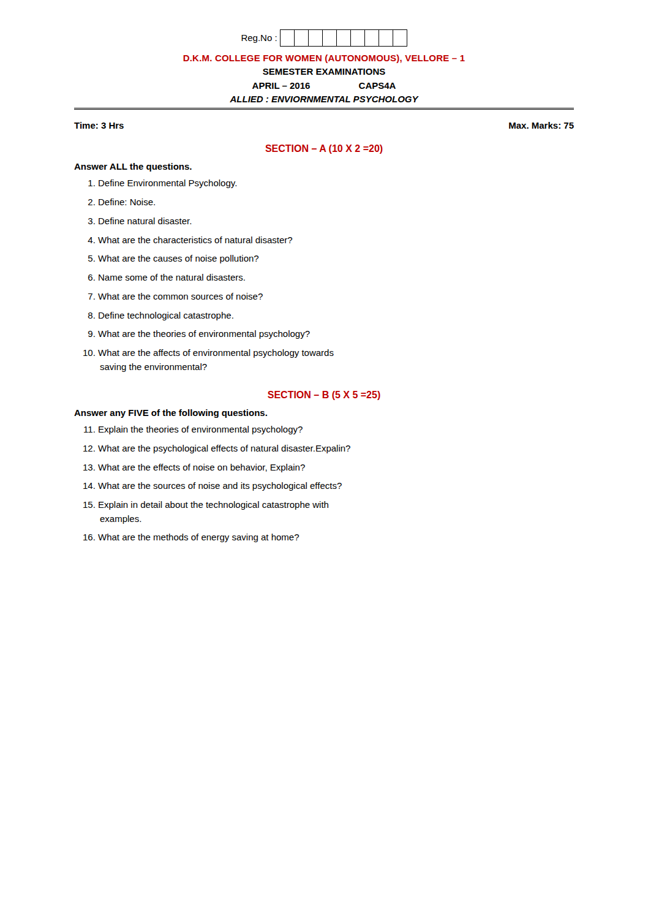Reg.No :
D.K.M. COLLEGE FOR WOMEN (AUTONOMOUS), VELLORE – 1
SEMESTER EXAMINATIONS
APRIL – 2016 CAPS4A
ALLIED : ENVIORNMENTAL PSYCHOLOGY
Time: 3 Hrs Max. Marks: 75
SECTION – A (10 X 2 =20)
Answer ALL the questions.
Define Environmental Psychology.
Define: Noise.
Define natural disaster.
What are the characteristics of natural disaster?
What are the causes of noise pollution?
Name some of the natural disasters.
What are the common sources of noise?
Define technological catastrophe.
What are the theories of environmental psychology?
What are the affects of environmental psychology towards saving the environmental?
SECTION – B (5 X 5 =25)
Answer any FIVE of the following questions.
Explain the theories of environmental psychology?
What are the psychological effects of natural disaster.Expalin?
What are the effects of noise on behavior, Explain?
What are the sources of noise and its psychological effects?
Explain in detail about the technological catastrophe with examples.
What are the methods of energy saving at home?